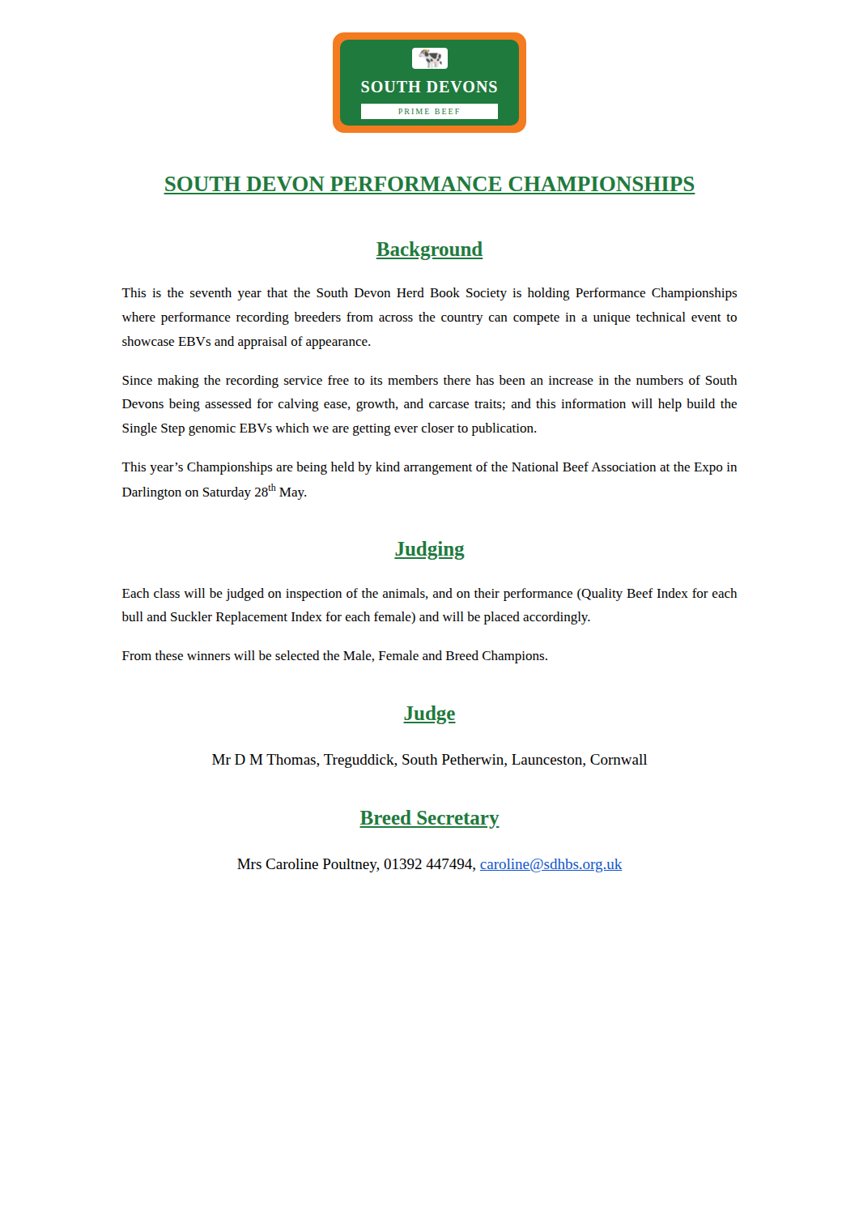🐄
SOUTH DEVONS
PRIME BEEF
SOUTH DEVON PERFORMANCE CHAMPIONSHIPS
Background
This is the seventh year that the South Devon Herd Book Society is holding Performance Championships where performance recording breeders from across the country can compete in a unique technical event to showcase EBVs and appraisal of appearance.
Since making the recording service free to its members there has been an increase in the numbers of South Devons being assessed for calving ease, growth, and carcase traits; and this information will help build the Single Step genomic EBVs which we are getting ever closer to publication.
This year’s Championships are being held by kind arrangement of the National Beef Association at the Expo in Darlington on Saturday 28th May.
Judging
Each class will be judged on inspection of the animals, and on their performance (Quality Beef Index for each bull and Suckler Replacement Index for each female) and will be placed accordingly.
From these winners will be selected the Male, Female and Breed Champions.
Judge
Mr D M Thomas, Treguddick, South Petherwin, Launceston, Cornwall
Breed Secretary
Mrs Caroline Poultney, 01392 447494, caroline@sdhbs.org.uk